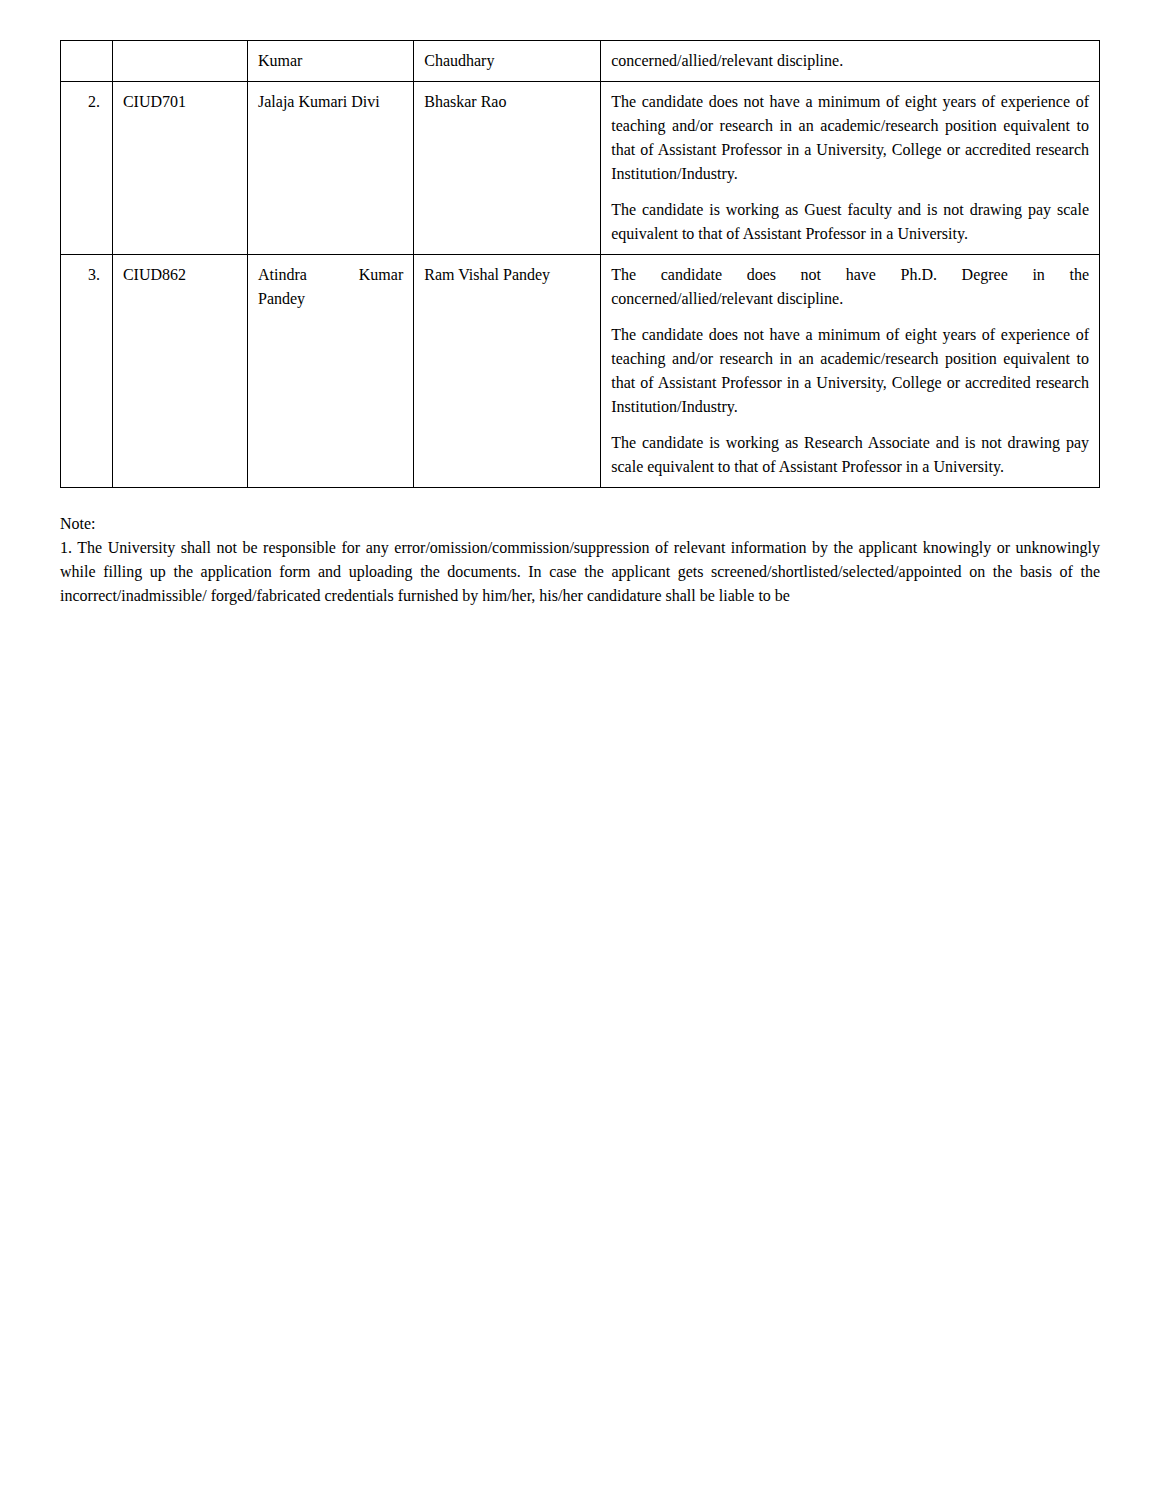| | | Kumar | Chaudhary | concerned/allied/relevant discipline. |
| 2. | CIUD701 | Jalaja Kumari Divi | Bhaskar Rao | The candidate does not have a minimum of eight years of experience of teaching and/or research in an academic/research position equivalent to that of Assistant Professor in a University, College or accredited research Institution/Industry. The candidate is working as Guest faculty and is not drawing pay scale equivalent to that of Assistant Professor in a University. |
| 3. | CIUD862 | Atindra Kumar Pandey | Ram Vishal Pandey | The candidate does not have Ph.D. Degree in the concerned/allied/relevant discipline. The candidate does not have a minimum of eight years of experience of teaching and/or research in an academic/research position equivalent to that of Assistant Professor in a University, College or accredited research Institution/Industry. The candidate is working as Research Associate and is not drawing pay scale equivalent to that of Assistant Professor in a University. |
Note:
1. The University shall not be responsible for any error/omission/commission/suppression of relevant information by the applicant knowingly or unknowingly while filling up the application form and uploading the documents. In case the applicant gets screened/shortlisted/selected/appointed on the basis of the incorrect/inadmissible/ forged/fabricated credentials furnished by him/her, his/her candidature shall be liable to be